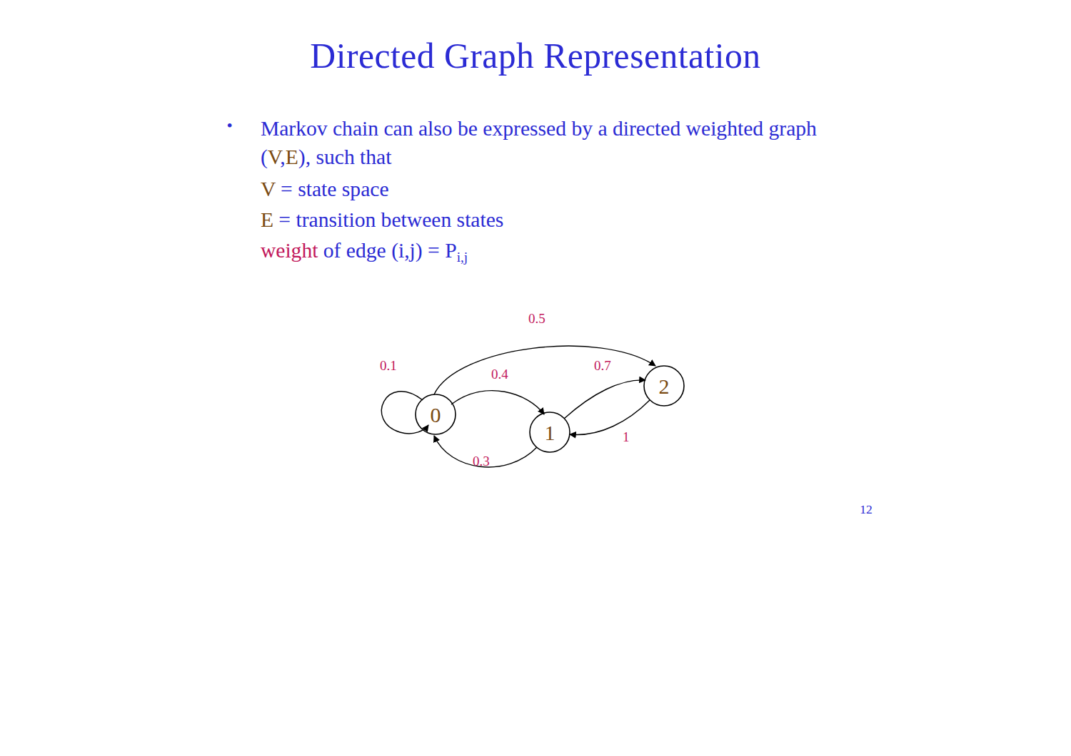Directed Graph Representation
Markov chain can also be expressed by a directed weighted graph (V,E), such that
V = state space
E = transition between states
weight of edge (i,j) = Pi,j
0 1 2 0.1 0.5 0.4 0.3 0.7 1
12